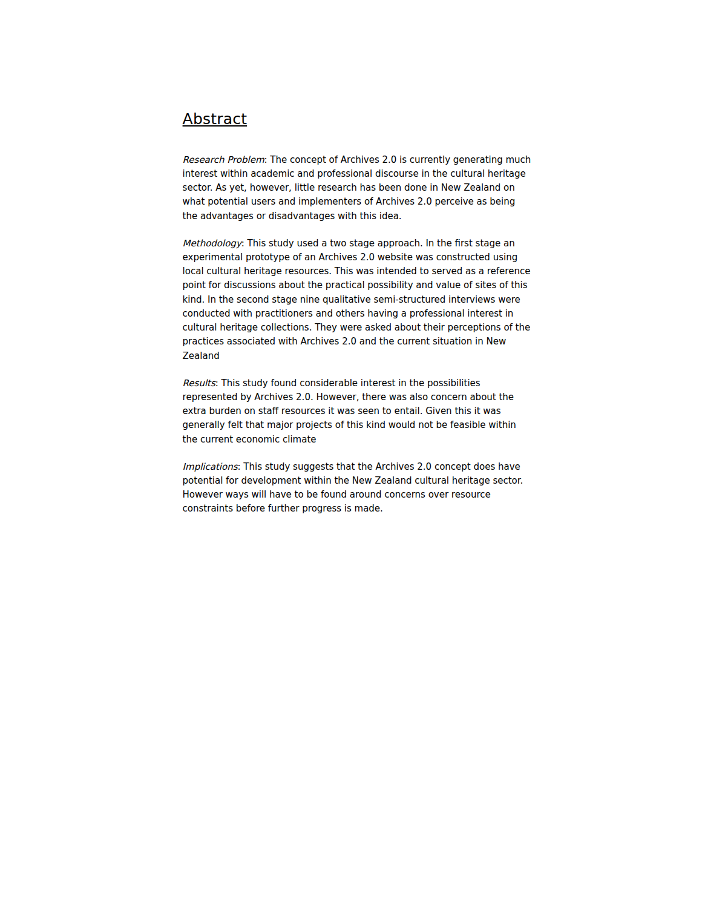Abstract
Research Problem: The concept of Archives 2.0 is currently generating much interest within academic and professional discourse in the cultural heritage sector. As yet, however, little research has been done in New Zealand on what potential users and implementers of Archives 2.0 perceive as being the advantages or disadvantages with this idea.
Methodology: This study used a two stage approach. In the first stage an experimental prototype of an Archives 2.0 website was constructed using local cultural heritage resources. This was intended to served as a reference point for discussions about the practical possibility and value of sites of this kind. In the second stage nine qualitative semi-structured interviews were conducted with practitioners and others having a professional interest in cultural heritage collections. They were asked about their perceptions of the practices associated with Archives 2.0 and the current situation in New Zealand
Results: This study found considerable interest in the possibilities represented by Archives 2.0. However, there was also concern about the extra burden on staff resources it was seen to entail. Given this it was generally felt that major projects of this kind would not be feasible within the current economic climate
Implications: This study suggests that the Archives 2.0 concept does have potential for development within the New Zealand cultural heritage sector. However ways will have to be found around concerns over resource constraints before further progress is made.